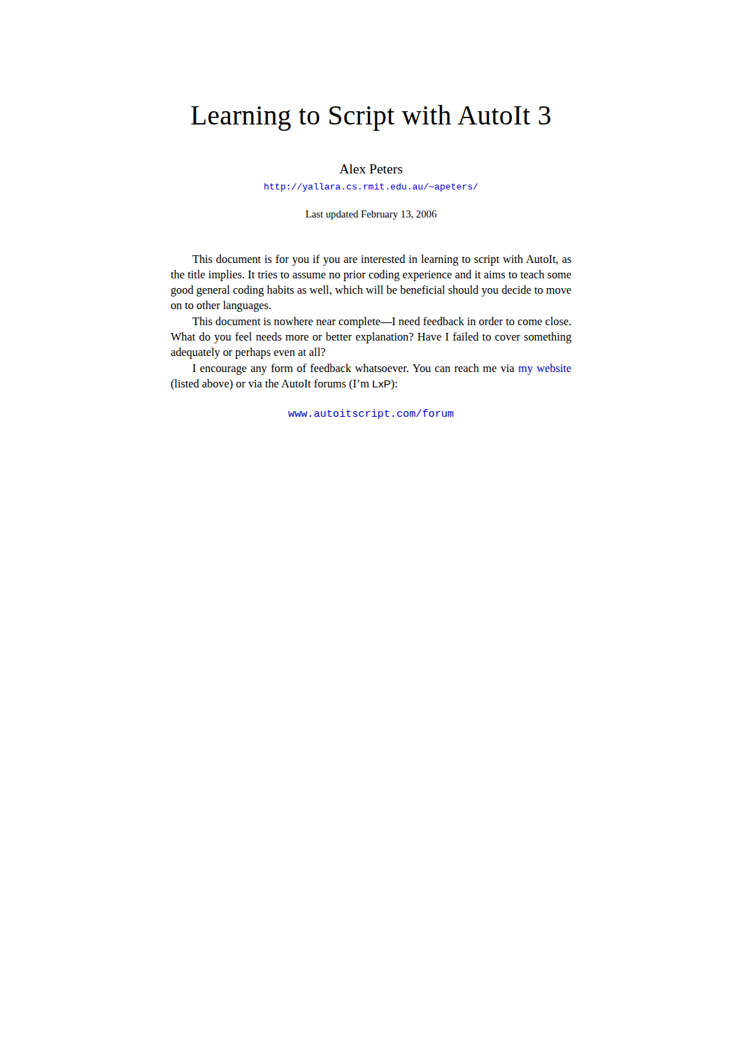Learning to Script with AutoIt 3
Alex Peters
http://yallara.cs.rmit.edu.au/~apeters/
Last updated February 13, 2006
This document is for you if you are interested in learning to script with AutoIt, as the title implies. It tries to assume no prior coding experience and it aims to teach some good general coding habits as well, which will be beneficial should you decide to move on to other languages.
This document is nowhere near complete—I need feedback in order to come close. What do you feel needs more or better explanation? Have I failed to cover something adequately or perhaps even at all?
I encourage any form of feedback whatsoever. You can reach me via my website (listed above) or via the AutoIt forums (I’m LxP):
www.autoitscript.com/forum